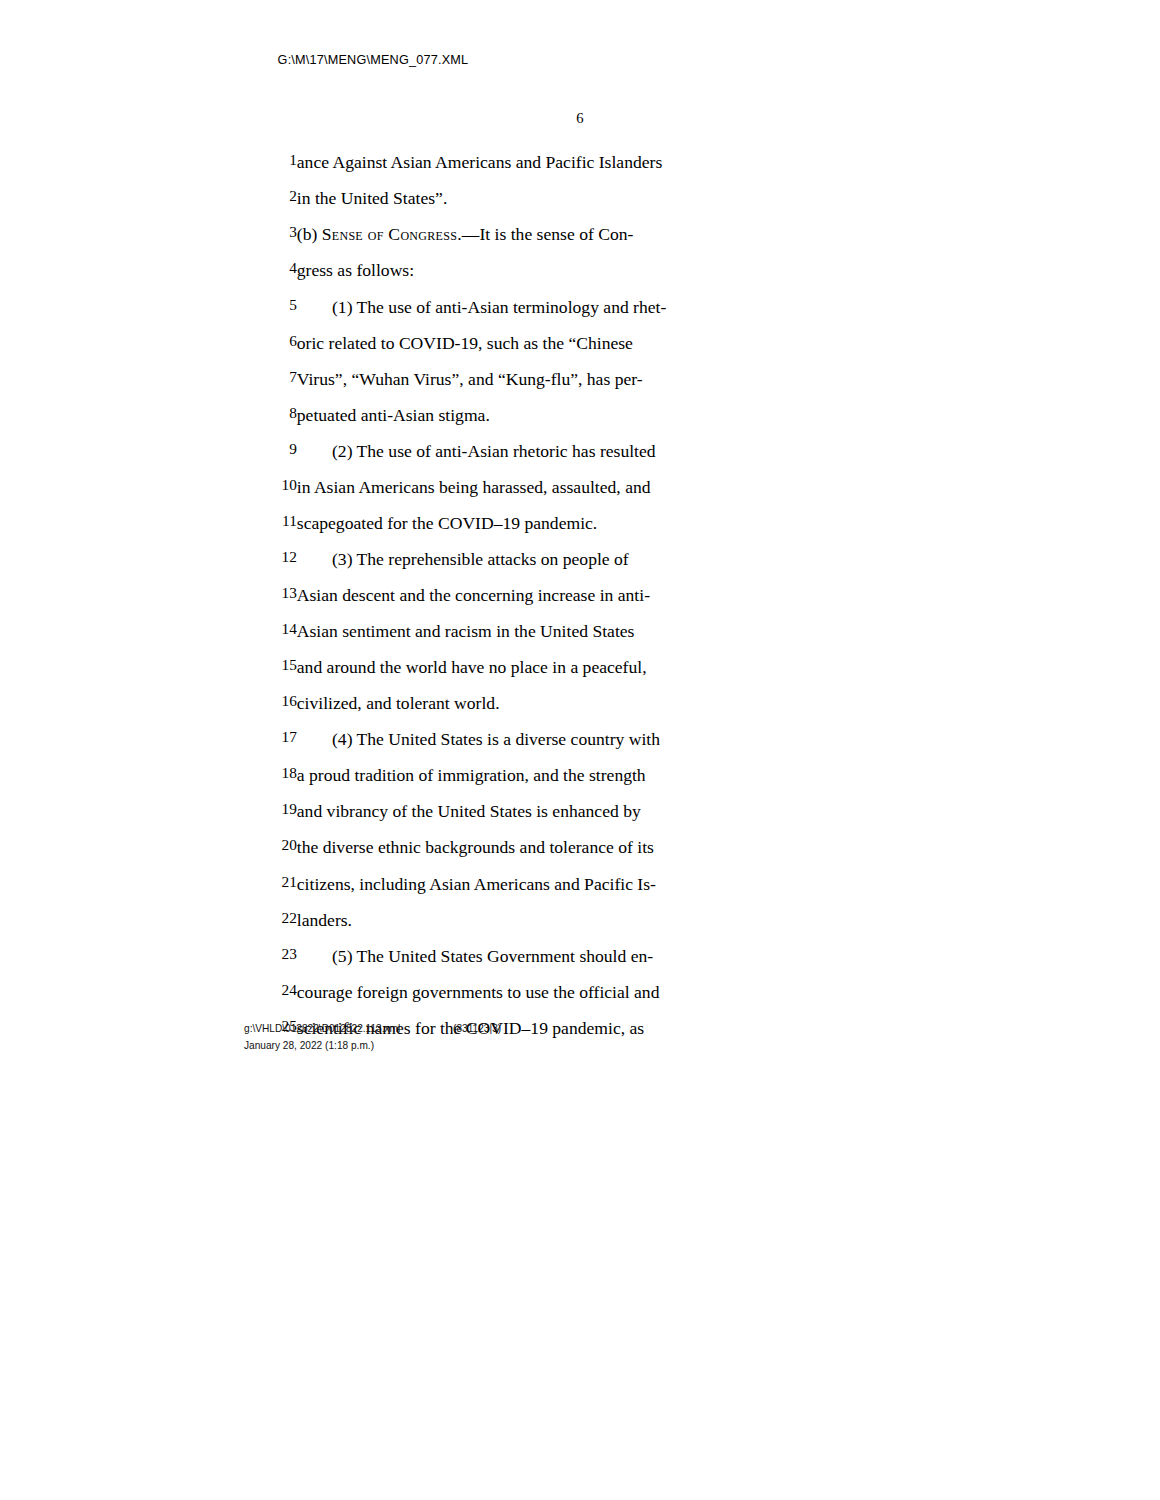G:\M\17\MENG\MENG_077.XML
6
| 1 | ance Against Asian Americans and Pacific Islanders |
| 2 | in the United States”. |
| 3 | (b) Sense of Congress. —It is the sense of Con- |
| 4 | gress as follows: |
| 5 | (1) The use of anti-Asian terminology and rhet- |
| 6 | oric related to COVID-19, such as the “Chinese |
| 7 | Virus”, “Wuhan Virus”, and “Kung-flu”, has per- |
| 8 | petuated anti-Asian stigma. |
| 9 | (2) The use of anti-Asian rhetoric has resulted |
| 10 | in Asian Americans being harassed, assaulted, and |
| 11 | scapegoated for the COVID–19 pandemic. |
| 12 | (3) The reprehensible attacks on people of |
| 13 | Asian descent and the concerning increase in anti- |
| 14 | Asian sentiment and racism in the United States |
| 15 | and around the world have no place in a peaceful, |
| 16 | civilized, and tolerant world. |
| 17 | (4) The United States is a diverse country with |
| 18 | a proud tradition of immigration, and the strength |
| 19 | and vibrancy of the United States is enhanced by |
| 20 | the diverse ethnic backgrounds and tolerance of its |
| 21 | citizens, including Asian Americans and Pacific Is- |
| 22 | landers. |
| 23 | (5) The United States Government should en- |
| 24 | courage foreign governments to use the official and |
| 25 | scientific names for the COVID–19 pandemic, as |
g:\VHLD\012822\D012822.113.xml (831123|3)
January 28, 2022 (1:18 p.m.)